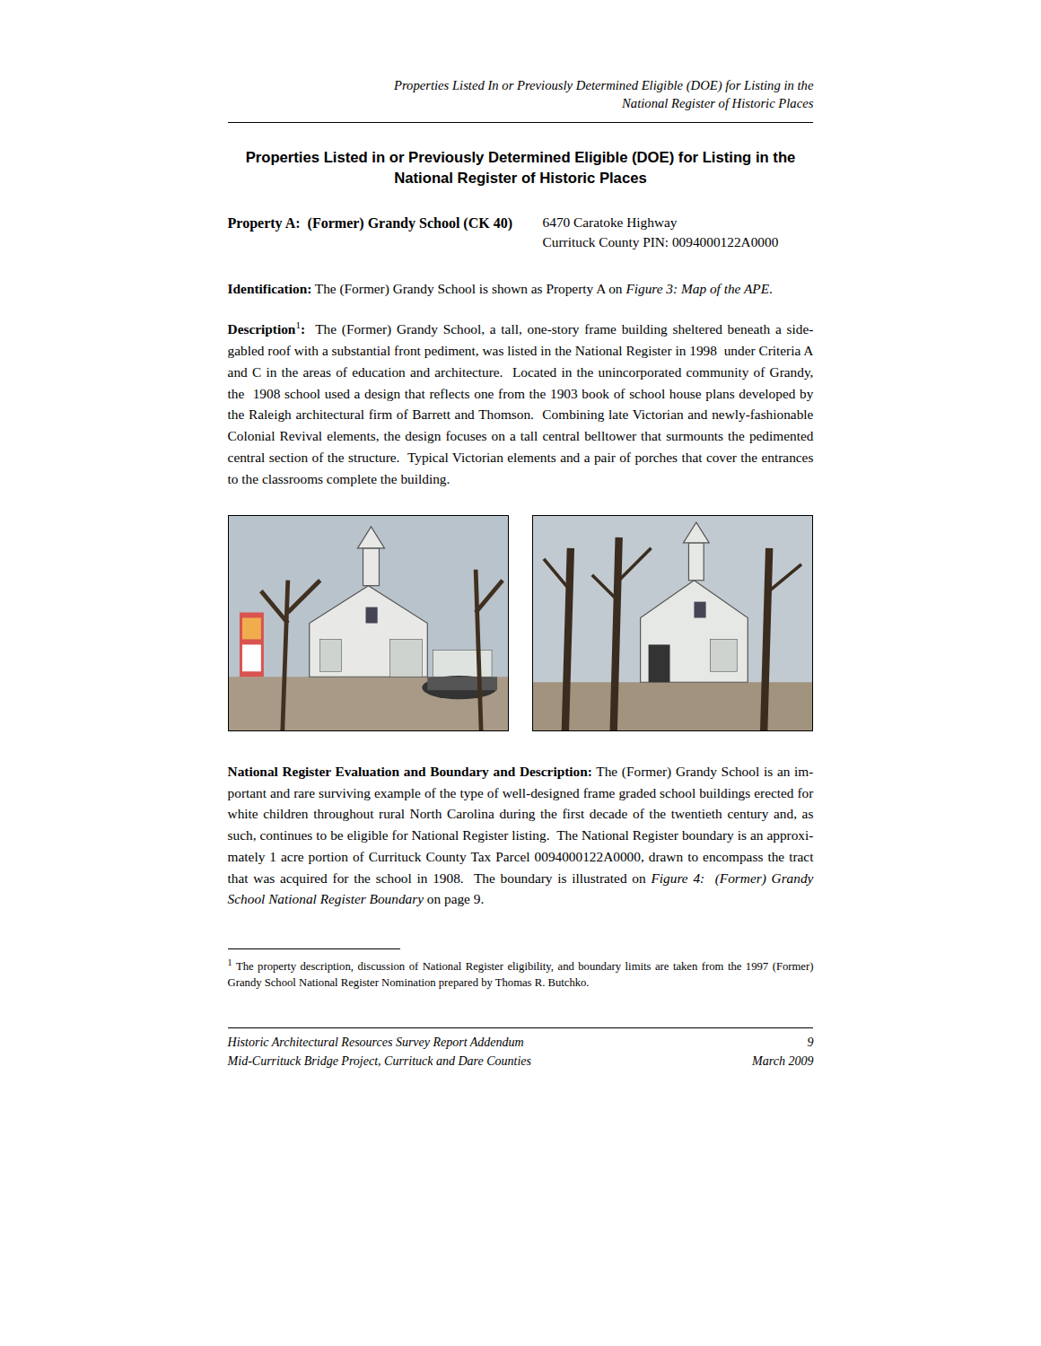Properties Listed In or Previously Determined Eligible (DOE) for Listing in the
National Register of Historic Places
Properties Listed in or Previously Determined Eligible (DOE) for Listing in the National Register of Historic Places
Property A: (Former) Grandy School (CK 40)
6470 Caratoke Highway
Currituck County PIN: 0094000122A0000
Identification: The (Former) Grandy School is shown as Property A on Figure 3: Map of the APE.
Description1: The (Former) Grandy School, a tall, one-story frame building sheltered beneath a side-gabled roof with a substantial front pediment, was listed in the National Register in 1998 under Criteria A and C in the areas of education and architecture. Located in the unincorporated community of Grandy, the 1908 school used a design that reflects one from the 1903 book of school house plans developed by the Raleigh architectural firm of Barrett and Thomson. Combining late Victorian and newly-fashionable Colonial Revival elements, the design focuses on a tall central belltower that surmounts the pedimented central section of the structure. Typical Victorian elements and a pair of porches that cover the entrances to the classrooms complete the building.
National Register Evaluation and Boundary and Description: The (Former) Grandy School is an important and rare surviving example of the type of well-designed frame graded school buildings erected for white children throughout rural North Carolina during the first decade of the twentieth century and, as such, continues to be eligible for National Register listing. The National Register boundary is an approximately 1 acre portion of Currituck County Tax Parcel 0094000122A0000, drawn to encompass the tract that was acquired for the school in 1908. The boundary is illustrated on Figure 4: (Former) Grandy School National Register Boundary on page 9.
1 The property description, discussion of National Register eligibility, and boundary limits are taken from the 1997 (Former) Grandy School National Register Nomination prepared by Thomas R. Butchko.
Historic Architectural Resources Survey Report Addendum
9
Mid-Currituck Bridge Project, Currituck and Dare Counties
March 2009